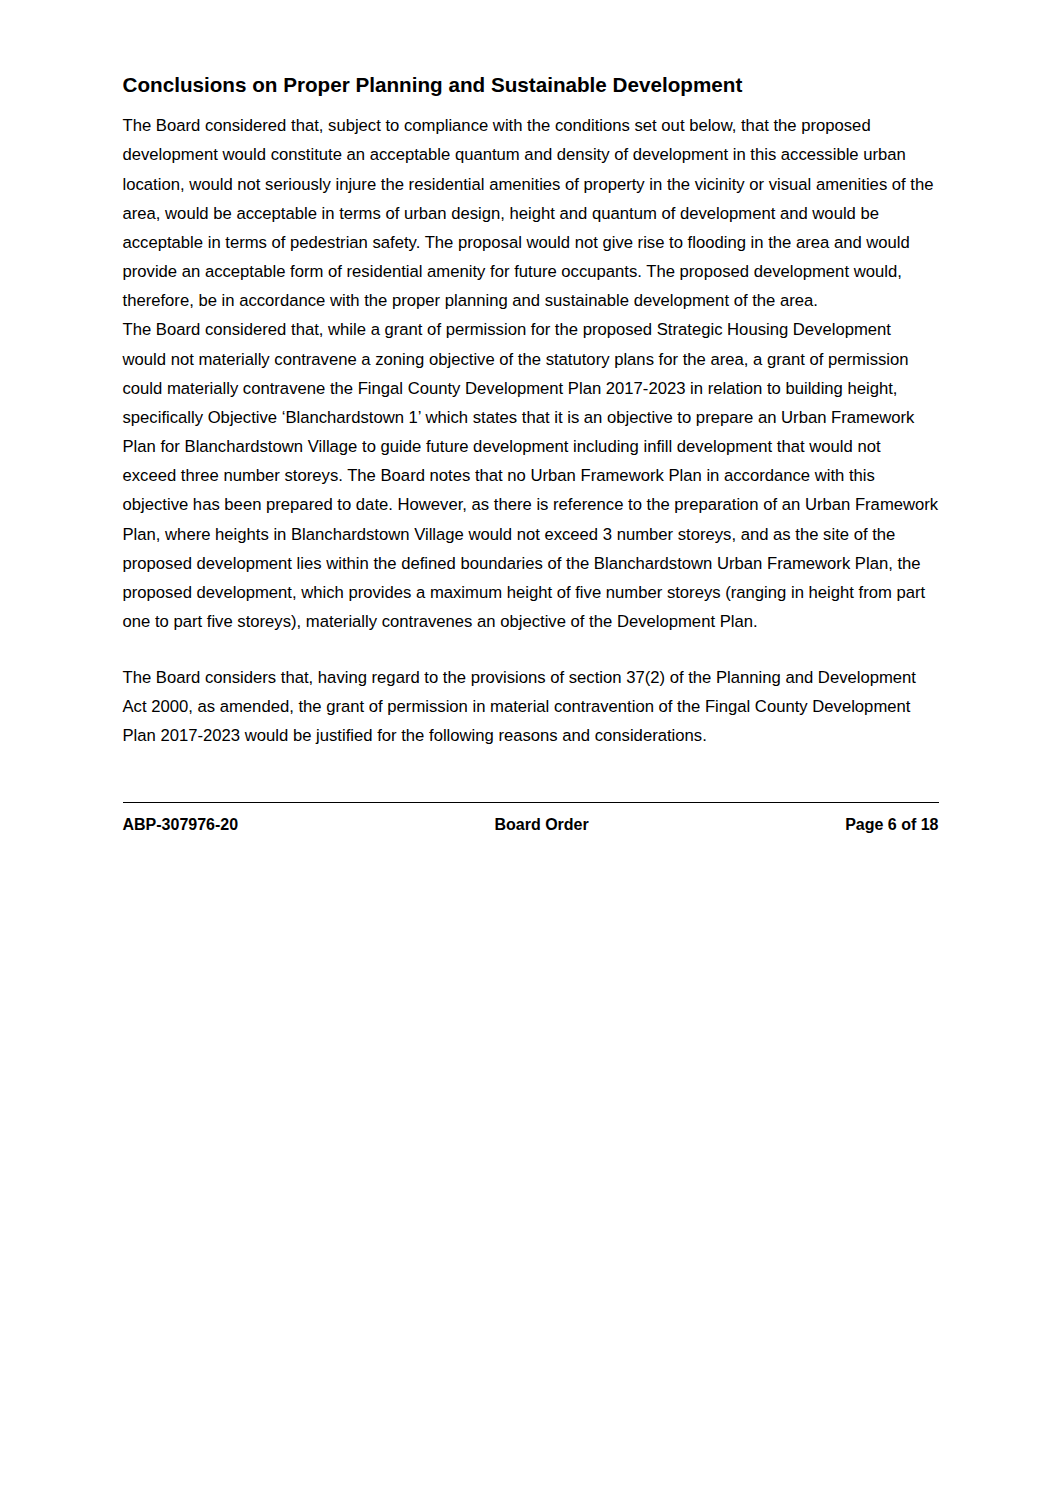Conclusions on Proper Planning and Sustainable Development
The Board considered that, subject to compliance with the conditions set out below, that the proposed development would constitute an acceptable quantum and density of development in this accessible urban location, would not seriously injure the residential amenities of property in the vicinity or visual amenities of the area, would be acceptable in terms of urban design, height and quantum of development and would be acceptable in terms of pedestrian safety. The proposal would not give rise to flooding in the area and would provide an acceptable form of residential amenity for future occupants. The proposed development would, therefore, be in accordance with the proper planning and sustainable development of the area.
The Board considered that, while a grant of permission for the proposed Strategic Housing Development would not materially contravene a zoning objective of the statutory plans for the area, a grant of permission could materially contravene the Fingal County Development Plan 2017-2023 in relation to building height, specifically Objective ‘Blanchardstown 1’ which states that it is an objective to prepare an Urban Framework Plan for Blanchardstown Village to guide future development including infill development that would not exceed three number storeys. The Board notes that no Urban Framework Plan in accordance with this objective has been prepared to date. However, as there is reference to the preparation of an Urban Framework Plan, where heights in Blanchardstown Village would not exceed 3 number storeys, and as the site of the proposed development lies within the defined boundaries of the Blanchardstown Urban Framework Plan, the proposed development, which provides a maximum height of five number storeys (ranging in height from part one to part five storeys), materially contravenes an objective of the Development Plan.
The Board considers that, having regard to the provisions of section 37(2) of the Planning and Development Act 2000, as amended, the grant of permission in material contravention of the Fingal County Development Plan 2017-2023 would be justified for the following reasons and considerations.
ABP-307976-20 Board Order Page 6 of 18